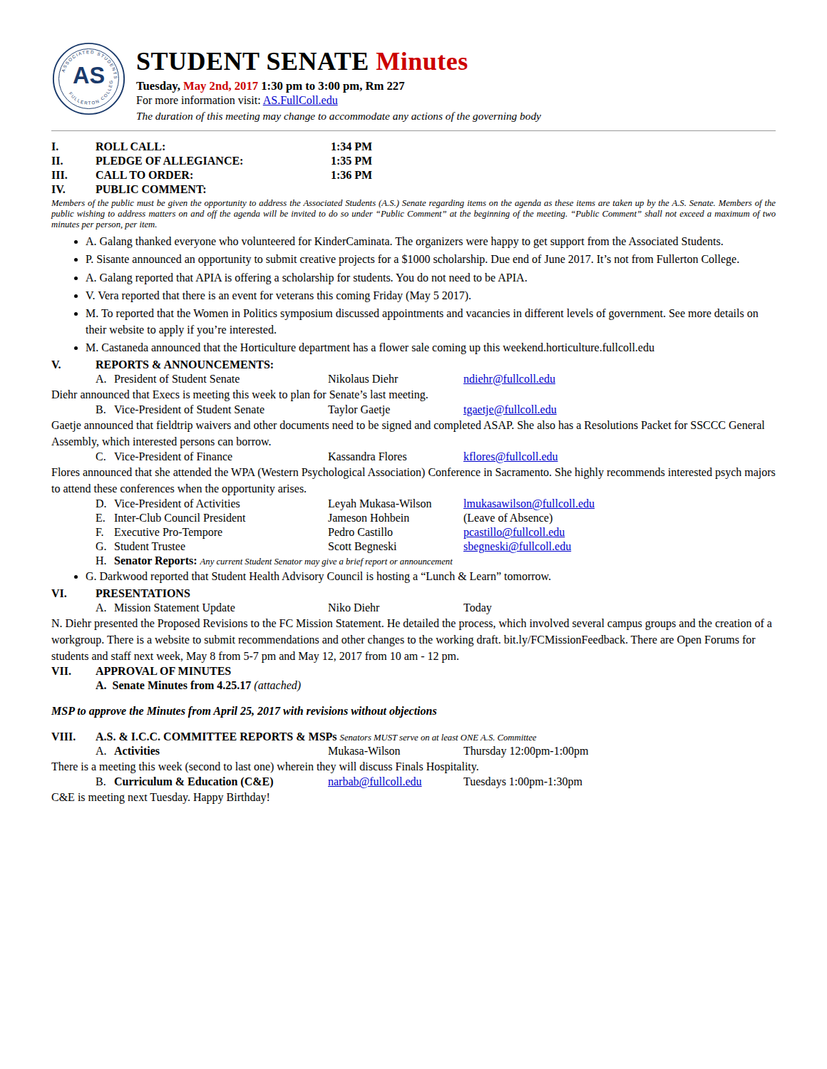AS ASSOCIATED STUDENTS FULLERTON COLLEGE
STUDENT SENATE Minutes
Tuesday, May 2nd, 2017 1:30 pm to 3:00 pm, Rm 227
For more information visit: AS.FullColl.edu
The duration of this meeting may change to accommodate any actions of the governing body
I. ROLL CALL: 1:34 PM
II. PLEDGE OF ALLEGIANCE: 1:35 PM
III. CALL TO ORDER: 1:36 PM
IV. PUBLIC COMMENT:
Members of the public must be given the opportunity to address the Associated Students (A.S.) Senate regarding items on the agenda as these items are taken up by the A.S. Senate. Members of the public wishing to address matters on and off the agenda will be invited to do so under “Public Comment” at the beginning of the meeting. “Public Comment” shall not exceed a maximum of two minutes per person, per item.
A. Galang thanked everyone who volunteered for KinderCaminata. The organizers were happy to get support from the Associated Students.
P. Sisante announced an opportunity to submit creative projects for a $1000 scholarship. Due end of June 2017. It’s not from Fullerton College.
A. Galang reported that APIA is offering a scholarship for students. You do not need to be APIA.
V. Vera reported that there is an event for veterans this coming Friday (May 5 2017).
M. To reported that the Women in Politics symposium discussed appointments and vacancies in different levels of government. See more details on their website to apply if you’re interested.
M. Castaneda announced that the Horticulture department has a flower sale coming up this weekend.horticulture.fullcoll.edu
V. REPORTS & ANNOUNCEMENTS:
A. President of Student Senate Nikolaus Diehr ndiehr@fullcoll.edu
Diehr announced that Execs is meeting this week to plan for Senate’s last meeting.
B. Vice-President of Student Senate Taylor Gaetje tgaetje@fullcoll.edu
Gaetje announced that fieldtrip waivers and other documents need to be signed and completed ASAP. She also has a Resolutions Packet for SSCCC General Assembly, which interested persons can borrow.
C. Vice-President of Finance Kassandra Flores kflores@fullcoll.edu
Flores announced that she attended the WPA (Western Psychological Association) Conference in Sacramento. She highly recommends interested psych majors to attend these conferences when the opportunity arises.
D. Vice-President of Activities Leyah Mukasa-Wilson lmukasawilson@fullcoll.edu
E. Inter-Club Council President Jameson Hohbein (Leave of Absence)
F. Executive Pro-Tempore Pedro Castillo pcastillo@fullcoll.edu
G. Student Trustee Scott Begneski sbegneski@fullcoll.edu
H. Senator Reports: Any current Student Senator may give a brief report or announcement
G. Darkwood reported that Student Health Advisory Council is hosting a “Lunch & Learn” tomorrow.
VI. PRESENTATIONS
A. Mission Statement Update Niko Diehr Today
N. Diehr presented the Proposed Revisions to the FC Mission Statement. He detailed the process, which involved several campus groups and the creation of a workgroup. There is a website to submit recommendations and other changes to the working draft. bit.ly/FCMissionFeedback. There are Open Forums for students and staff next week, May 8 from 5-7 pm and May 12, 2017 from 10 am - 12 pm.
VII. APPROVAL OF MINUTES
A. Senate Minutes from 4.25.17 (attached)
MSP to approve the Minutes from April 25, 2017 with revisions without objections
VIII. A.S. & I.C.C. COMMITTEE REPORTS & MSPs Senators MUST serve on at least ONE A.S. Committee
A. Activities Mukasa-Wilson Thursday 12:00pm-1:00pm
There is a meeting this week (second to last one) wherein they will discuss Finals Hospitality.
B. Curriculum & Education (C&E) narbab@fullcoll.edu Tuesdays 1:00pm-1:30pm
C&E is meeting next Tuesday. Happy Birthday!